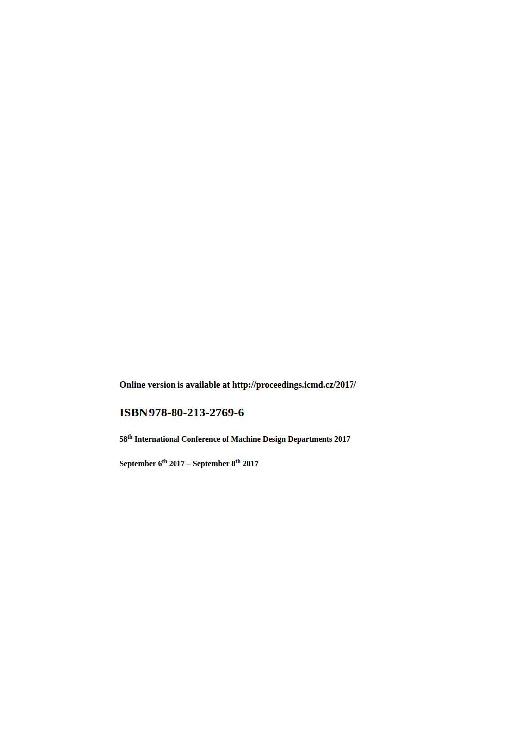Online version is available at http://proceedings.icmd.cz/2017/
ISBN978-80-213-2769-6
58th International Conference of Machine Design Departments 2017
September 6th 2017 – September 8th 2017